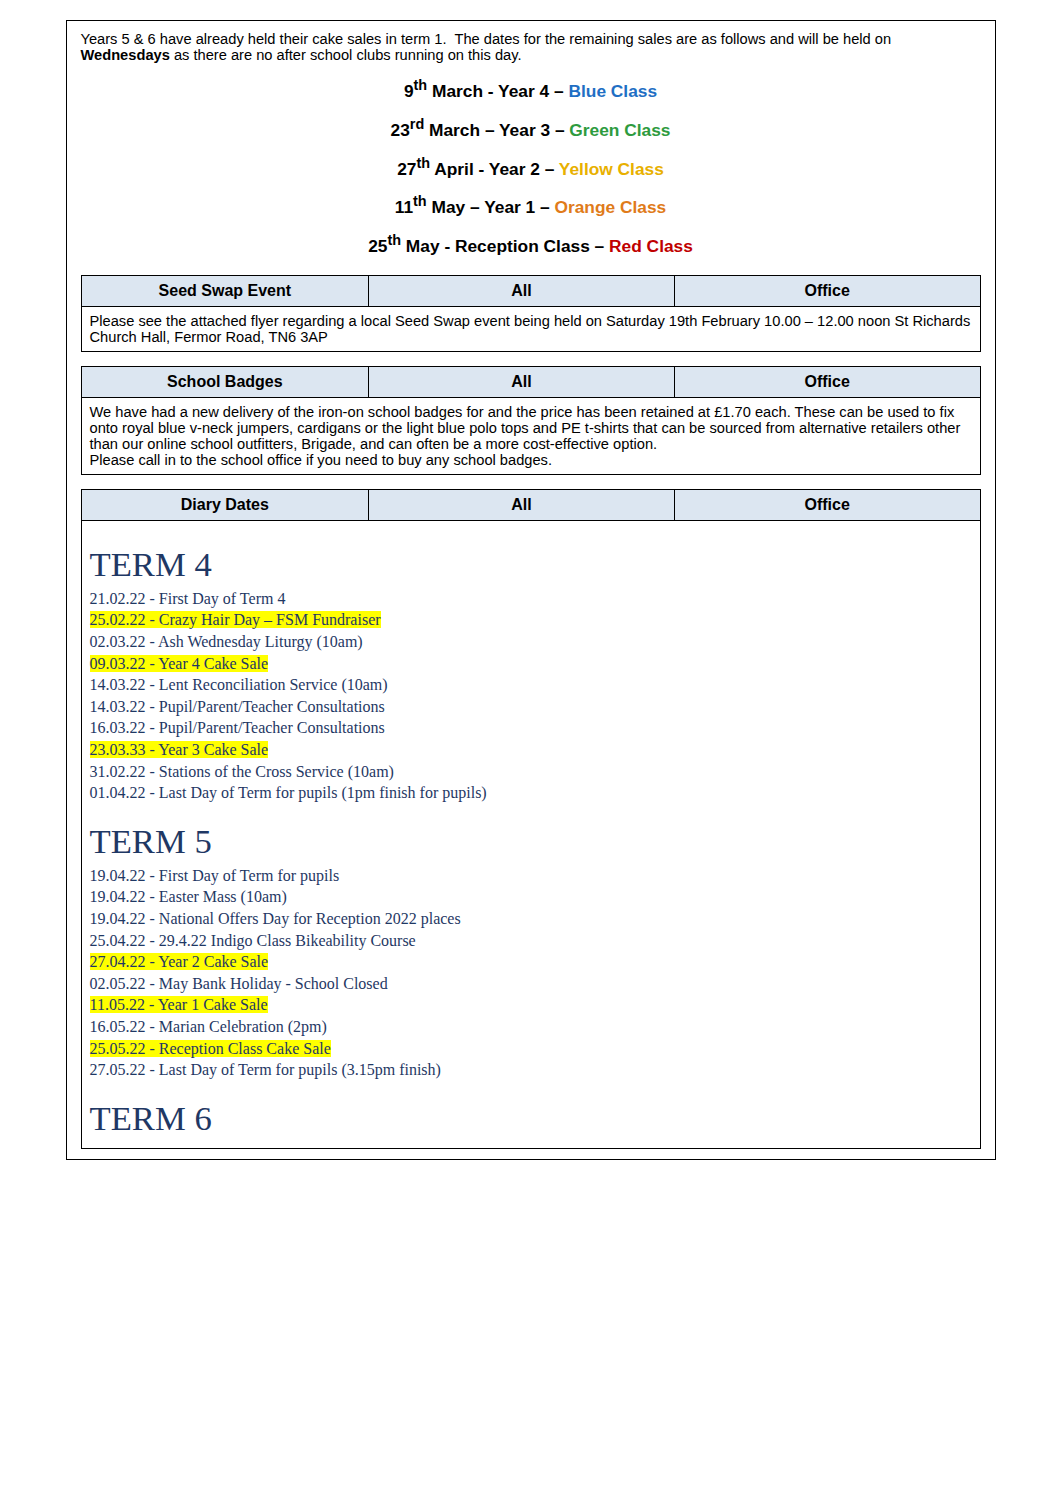Years 5 & 6 have already held their cake sales in term 1. The dates for the remaining sales are as follows and will be held on Wednesdays as there are no after school clubs running on this day.
9th March - Year 4 – Blue Class
23rd March – Year 3 – Green Class
27th April - Year 2 – Yellow Class
11th May – Year 1 – Orange Class
25th May - Reception Class – Red Class
| Seed Swap Event | All | Office |
| Please see the attached flyer regarding a local Seed Swap event being held on Saturday 19th February 10.00 – 12.00 noon St Richards Church Hall, Fermor Road, TN6 3AP |
| School Badges | All | Office |
| We have had a new delivery of the iron-on school badges for and the price has been retained at £1.70 each. These can be used to fix onto royal blue v-neck jumpers, cardigans or the light blue polo tops and PE t-shirts that can be sourced from alternative retailers other than our online school outfitters, Brigade, and can often be a more cost-effective option. Please call in to the school office if you need to buy any school badges. |
| Diary Dates | All | Office |
| TERM 4 21.02.22 - First Day of Term 4 25.02.22 - Crazy Hair Day – FSM Fundraiser 02.03.22 - Ash Wednesday Liturgy (10am) 09.03.22 - Year 4 Cake Sale 14.03.22 - Lent Reconciliation Service (10am) 14.03.22 - Pupil/Parent/Teacher Consultations 16.03.22 - Pupil/Parent/Teacher Consultations 23.03.33 - Year 3 Cake Sale 31.02.22 - Stations of the Cross Service (10am) 01.04.22 - Last Day of Term for pupils (1pm finish for pupils) TERM 5 19.04.22 - First Day of Term for pupils 19.04.22 - Easter Mass (10am) 19.04.22 - National Offers Day for Reception 2022 places 25.04.22 - 29.4.22 Indigo Class Bikeability Course 27.04.22 - Year 2 Cake Sale 02.05.22 - May Bank Holiday - School Closed 11.05.22 - Year 1 Cake Sale 16.05.22 - Marian Celebration (2pm) 25.05.22 - Reception Class Cake Sale 27.05.22 - Last Day of Term for pupils (3.15pm finish) TERM 6 |